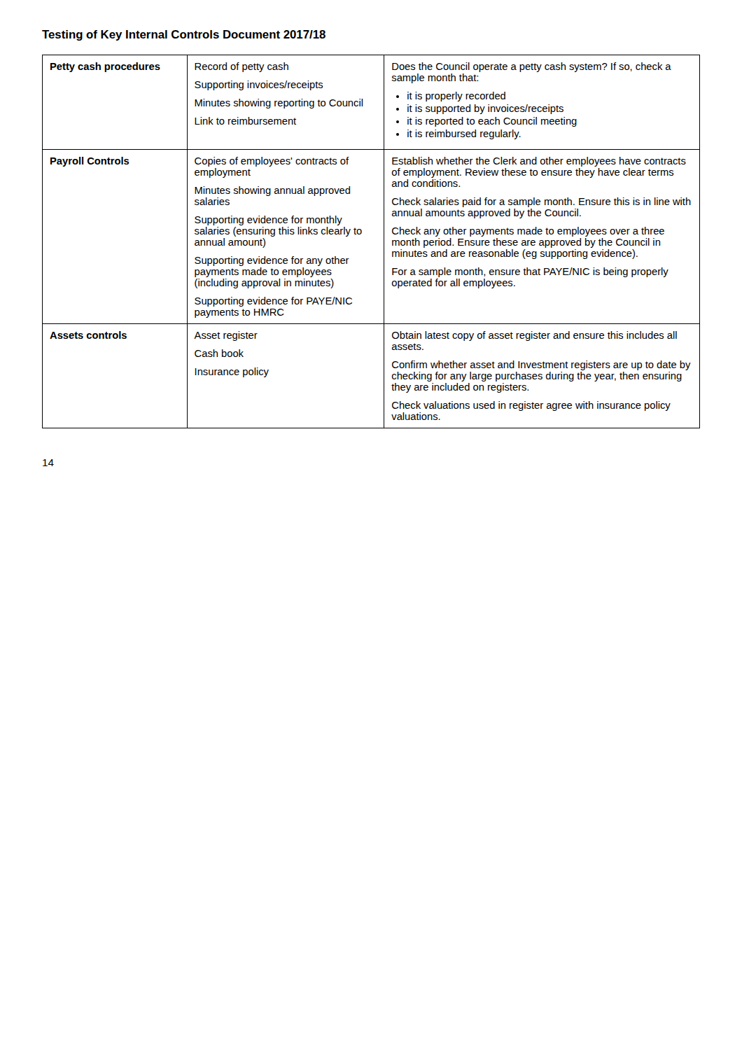Testing of Key Internal Controls Document 2017/18
| Petty cash procedures | Record of petty cash Supporting invoices/receipts Minutes showing reporting to Council Link to reimbursement | Does the Council operate a petty cash system? If so, check a sample month that: it is properly recorded it is supported by invoices/receipts it is reported to each Council meeting it is reimbursed regularly. |
| Payroll Controls | Copies of employees' contracts of employment Minutes showing annual approved salaries Supporting evidence for monthly salaries (ensuring this links clearly to annual amount) Supporting evidence for any other payments made to employees (including approval in minutes) Supporting evidence for PAYE/NIC payments to HMRC | Establish whether the Clerk and other employees have contracts of employment. Review these to ensure they have clear terms and conditions. Check salaries paid for a sample month. Ensure this is in line with annual amounts approved by the Council. Check any other payments made to employees over a three month period. Ensure these are approved by the Council in minutes and are reasonable (eg supporting evidence). For a sample month, ensure that PAYE/NIC is being properly operated for all employees. |
| Assets controls | Asset register Cash book Insurance policy | Obtain latest copy of asset register and ensure this includes all assets. Confirm whether asset and Investment registers are up to date by checking for any large purchases during the year, then ensuring they are included on registers. Check valuations used in register agree with insurance policy valuations. |
14